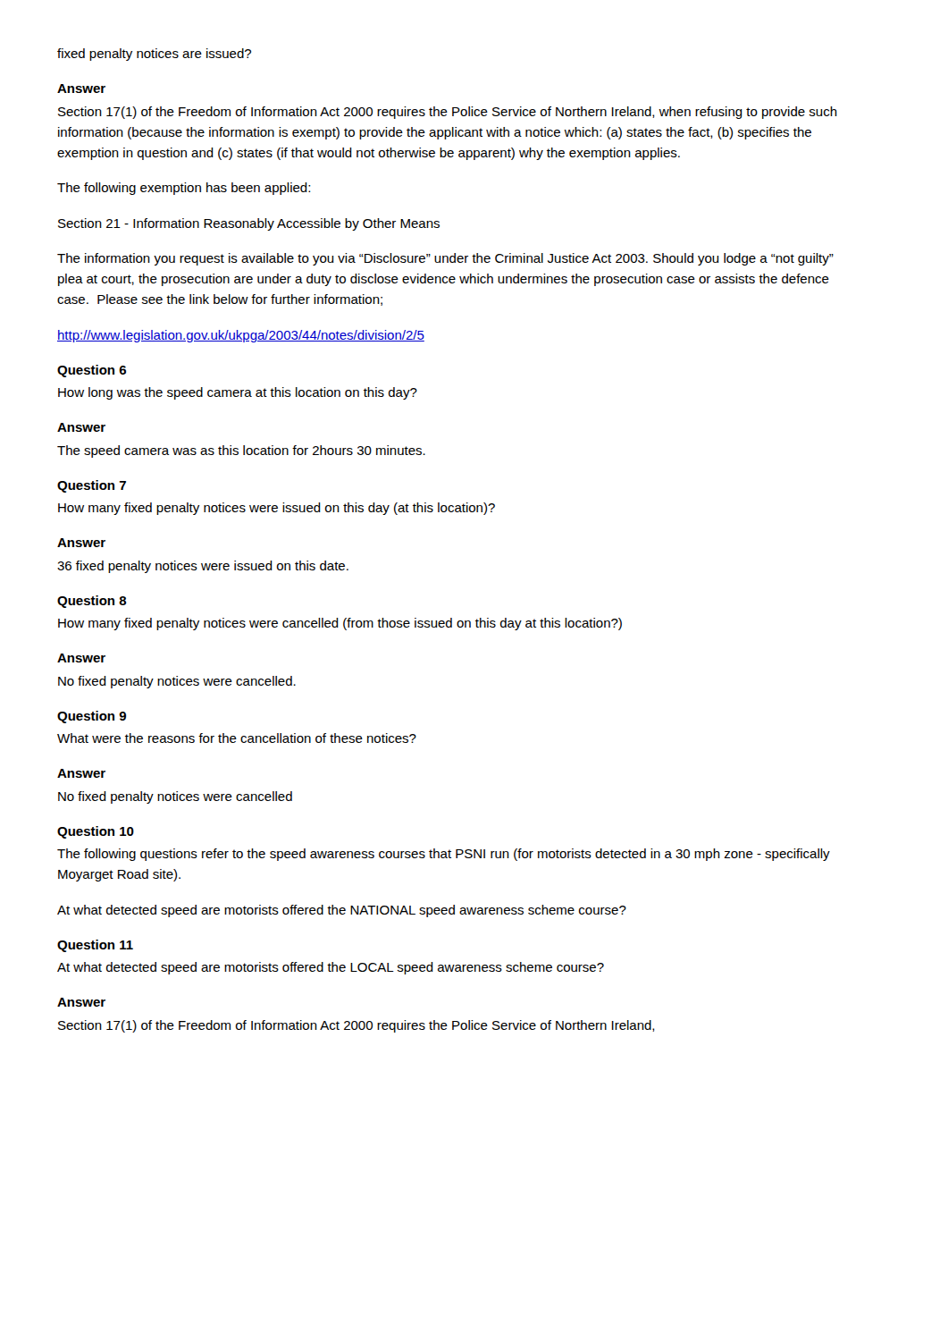fixed penalty notices are issued?
Answer
Section 17(1) of the Freedom of Information Act 2000 requires the Police Service of Northern Ireland, when refusing to provide such information (because the information is exempt) to provide the applicant with a notice which: (a) states the fact, (b) specifies the exemption in question and (c) states (if that would not otherwise be apparent) why the exemption applies.
The following exemption has been applied:
Section 21 - Information Reasonably Accessible by Other Means
The information you request is available to you via “Disclosure” under the Criminal Justice Act 2003. Should you lodge a “not guilty” plea at court, the prosecution are under a duty to disclose evidence which undermines the prosecution case or assists the defence case. Please see the link below for further information;
http://www.legislation.gov.uk/ukpga/2003/44/notes/division/2/5
Question 6
How long was the speed camera at this location on this day?
Answer
The speed camera was as this location for 2hours 30 minutes.
Question 7
How many fixed penalty notices were issued on this day (at this location)?
Answer
36 fixed penalty notices were issued on this date.
Question 8
How many fixed penalty notices were cancelled (from those issued on this day at this location?)
Answer
No fixed penalty notices were cancelled.
Question 9
What were the reasons for the cancellation of these notices?
Answer
No fixed penalty notices were cancelled
Question 10
The following questions refer to the speed awareness courses that PSNI run (for motorists detected in a 30 mph zone - specifically Moyarget Road site).
At what detected speed are motorists offered the NATIONAL speed awareness scheme course?
Question 11
At what detected speed are motorists offered the LOCAL speed awareness scheme course?
Answer
Section 17(1) of the Freedom of Information Act 2000 requires the Police Service of Northern Ireland,